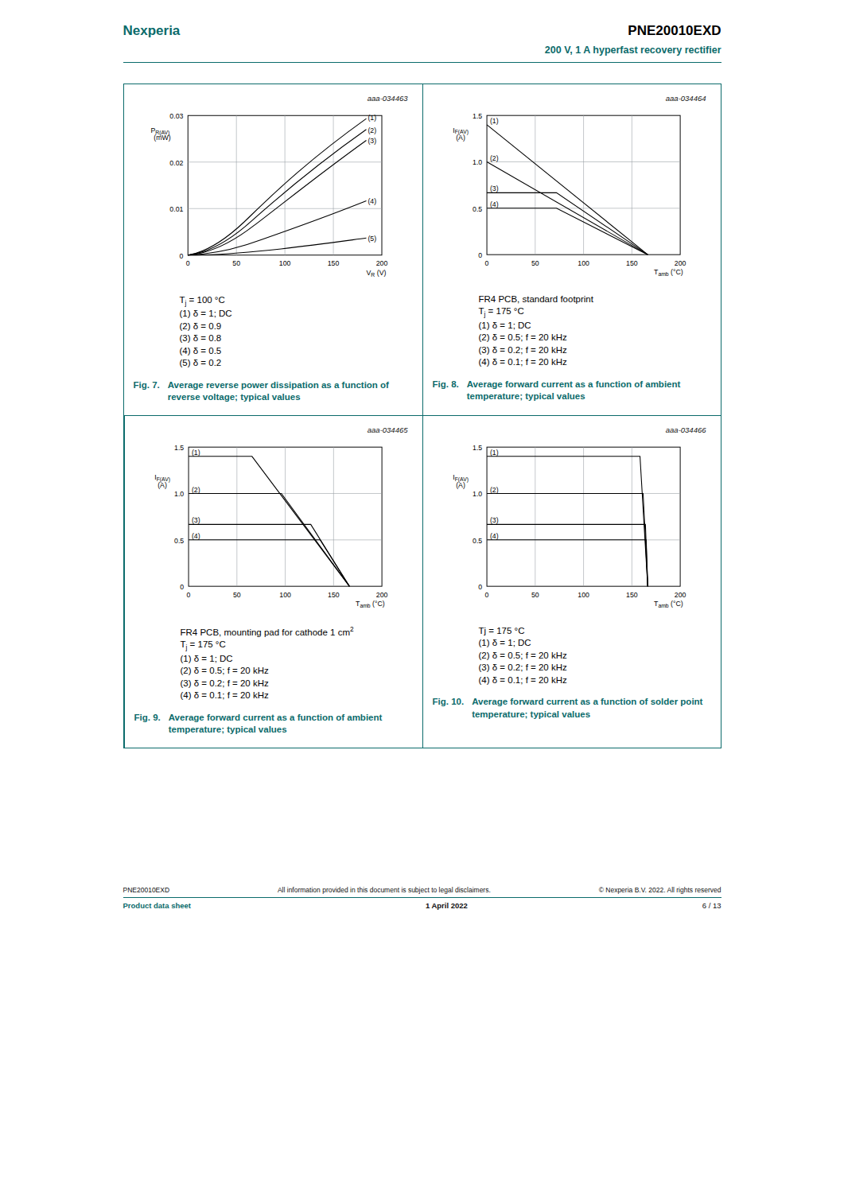Nexperia
PNE20010EXD
200 V, 1 A hyperfast recovery rectifier
aaa-034463
0.03 0.02 0.01 0 0 50 100 150 200 PR(AV) (mW) VR (V) (1) (2) (3) (4) (5)
Tj = 100 °C
(1) δ = 1; DC
(2) δ = 0.9
(3) δ = 0.8
(4) δ = 0.5
(5) δ = 0.2
Fig. 7. Average reverse power dissipation as a function of reverse voltage; typical values
aaa-034464
1.5 1.0 0.5 0 0 50 100 150 200 IF(AV) (A) Tamb (°C) (1) (2) (3) (4)
FR4 PCB, standard footprint
Tj = 175 °C
(1) δ = 1; DC
(2) δ = 0.5; f = 20 kHz
(3) δ = 0.2; f = 20 kHz
(4) δ = 0.1; f = 20 kHz
Fig. 8. Average forward current as a function of ambient temperature; typical values
aaa-034465
1.5 1.0 0.5 0 0 50 100 150 200 IF(AV) (A) Tamb (°C) (1) (2) (3) (4)
FR4 PCB, mounting pad for cathode 1 cm2
Tj = 175 °C
(1) δ = 1; DC
(2) δ = 0.5; f = 20 kHz
(3) δ = 0.2; f = 20 kHz
(4) δ = 0.1; f = 20 kHz
Fig. 9. Average forward current as a function of ambient temperature; typical values
aaa-034466
1.5 1.0 0.5 0 0 50 100 150 200 IF(AV) (A) Tamb (°C) (1) (2) (3) (4)
Tj = 175 °C
(1) δ = 1; DC
(2) δ = 0.5; f = 20 kHz
(3) δ = 0.2; f = 20 kHz
(4) δ = 0.1; f = 20 kHz
Fig. 10. Average forward current as a function of solder point temperature; typical values
PNE20010EXD
All information provided in this document is subject to legal disclaimers.
© Nexperia B.V. 2022. All rights reserved
Product data sheet
1 April 2022
6 / 13